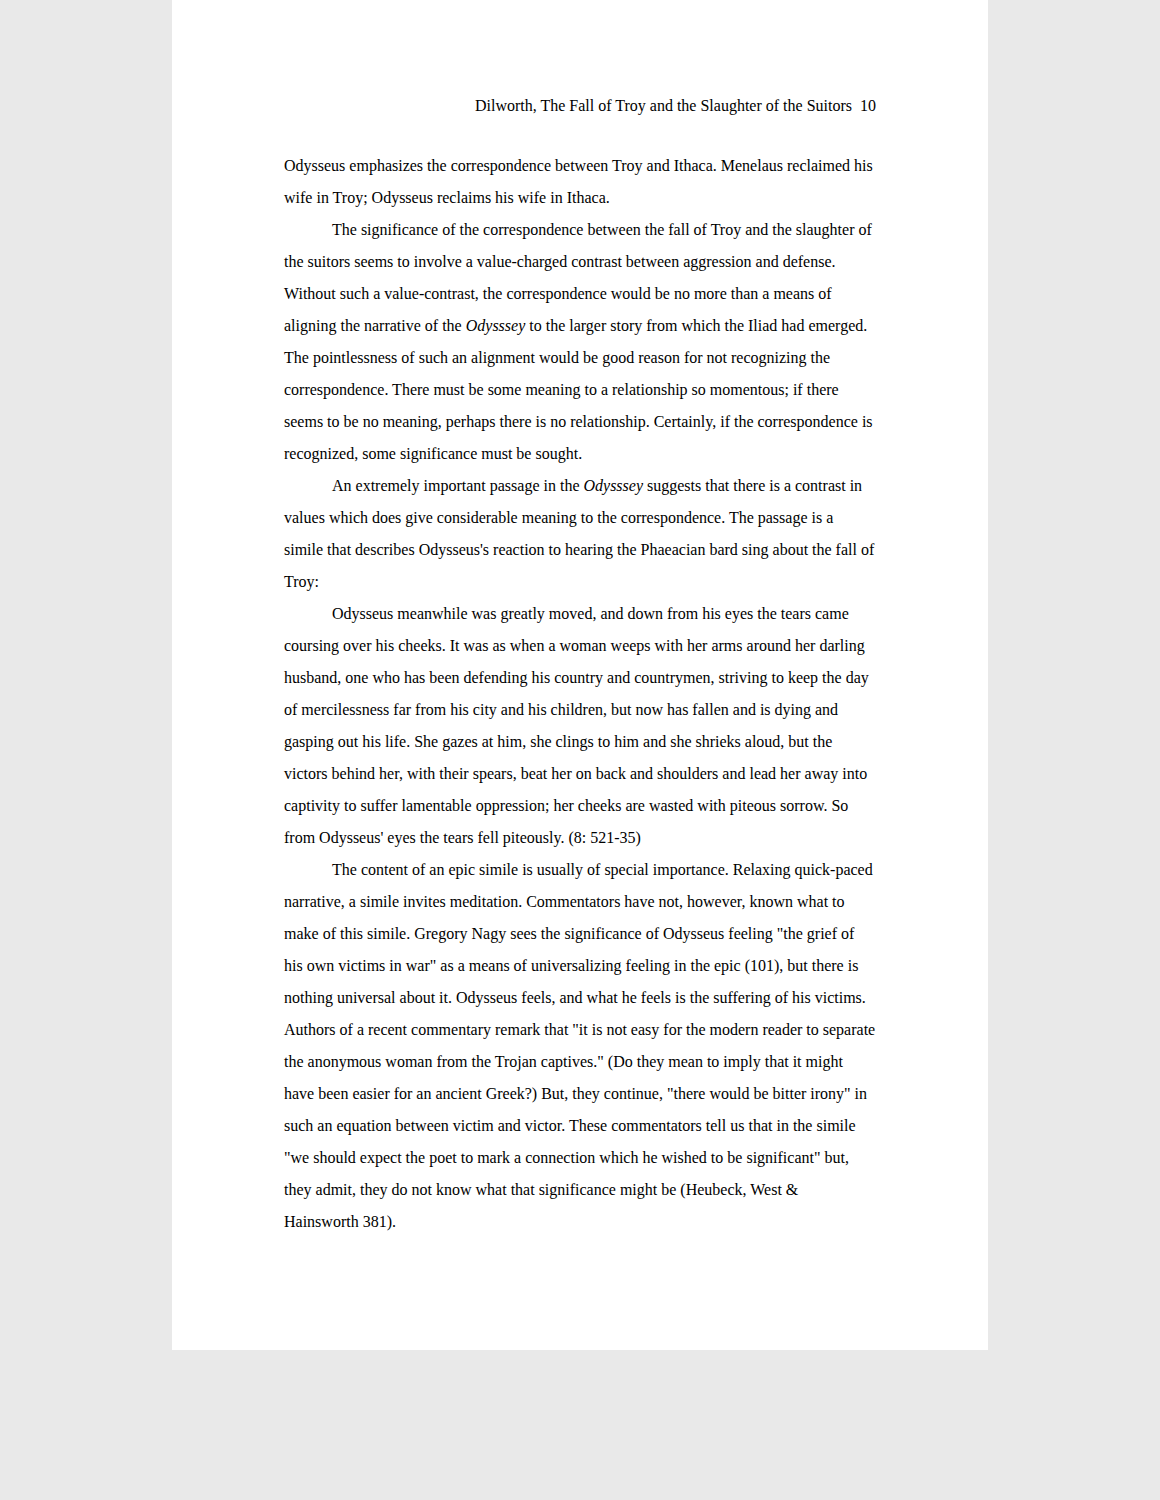Dilworth, The Fall of Troy and the Slaughter of the Suitors 10
Odysseus emphasizes the correspondence between Troy and Ithaca. Menelaus reclaimed his wife in Troy; Odysseus reclaims his wife in Ithaca.
The significance of the correspondence between the fall of Troy and the slaughter of the suitors seems to involve a value-charged contrast between aggression and defense. Without such a value-contrast, the correspondence would be no more than a means of aligning the narrative of the Odysssey to the larger story from which the Iliad had emerged. The pointlessness of such an alignment would be good reason for not recognizing the correspondence. There must be some meaning to a relationship so momentous; if there seems to be no meaning, perhaps there is no relationship. Certainly, if the correspondence is recognized, some significance must be sought.
An extremely important passage in the Odysssey suggests that there is a contrast in values which does give considerable meaning to the correspondence. The passage is a simile that describes Odysseus's reaction to hearing the Phaeacian bard sing about the fall of Troy:
Odysseus meanwhile was greatly moved, and down from his eyes the tears came coursing over his cheeks. It was as when a woman weeps with her arms around her darling husband, one who has been defending his country and countrymen, striving to keep the day of mercilessness far from his city and his children, but now has fallen and is dying and gasping out his life. She gazes at him, she clings to him and she shrieks aloud, but the victors behind her, with their spears, beat her on back and shoulders and lead her away into captivity to suffer lamentable oppression; her cheeks are wasted with piteous sorrow. So from Odysseus' eyes the tears fell piteously. (8: 521-35)
The content of an epic simile is usually of special importance. Relaxing quick-paced narrative, a simile invites meditation. Commentators have not, however, known what to make of this simile. Gregory Nagy sees the significance of Odysseus feeling "the grief of his own victims in war" as a means of universalizing feeling in the epic (101), but there is nothing universal about it. Odysseus feels, and what he feels is the suffering of his victims. Authors of a recent commentary remark that "it is not easy for the modern reader to separate the anonymous woman from the Trojan captives." (Do they mean to imply that it might have been easier for an ancient Greek?) But, they continue, "there would be bitter irony" in such an equation between victim and victor. These commentators tell us that in the simile "we should expect the poet to mark a connection which he wished to be significant" but, they admit, they do not know what that significance might be (Heubeck, West & Hainsworth 381).